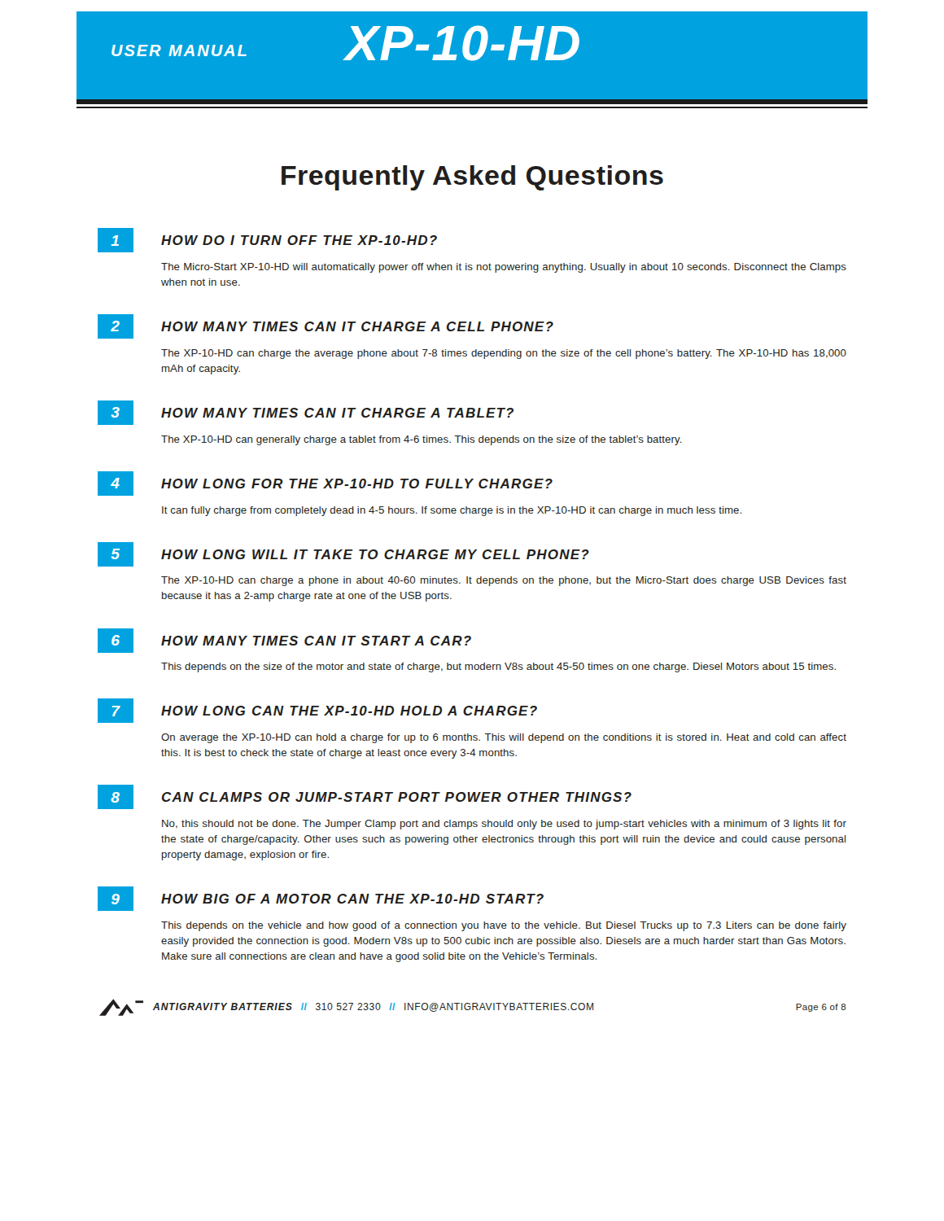User Manual
XP-10-HD
Frequently Asked Questions
1
How do I turn off the XP-10-HD?
The Micro-Start XP-10-HD will automatically power off when it is not powering anything. Usually in about 10 seconds. Disconnect the Clamps when not in use.
2
How many times can it charge a cell phone?
The XP-10-HD can charge the average phone about 7-8 times depending on the size of the cell phone’s battery. The XP-10-HD has 18,000 mAh of capacity.
3
How many times can it charge a tablet?
The XP-10-HD can generally charge a tablet from 4-6 times. This depends on the size of the tablet’s battery.
4
How long for the XP-10-HD to fully charge?
It can fully charge from completely dead in 4-5 hours. If some charge is in the XP-10-HD it can charge in much less time.
5
How long will it take to charge my cell phone?
The XP-10-HD can charge a phone in about 40-60 minutes. It depends on the phone, but the Micro-Start does charge USB Devices fast because it has a 2-amp charge rate at one of the USB ports.
6
How many times can it start a car?
This depends on the size of the motor and state of charge, but modern V8s about 45-50 times on one charge. Diesel Motors about 15 times.
7
How long can the XP-10-HD hold a charge?
On average the XP-10-HD can hold a charge for up to 6 months. This will depend on the conditions it is stored in. Heat and cold can affect this. It is best to check the state of charge at least once every 3-4 months.
8
Can clamps or jump-start port power other things?
No, this should not be done. The Jumper Clamp port and clamps should only be used to jump-start vehicles with a minimum of 3 lights lit for the state of charge/capacity. Other uses such as powering other electronics through this port will ruin the device and could cause personal property damage, explosion or fire.
9
How big of a motor can the XP-10-HD start?
This depends on the vehicle and how good of a connection you have to the vehicle. But Diesel Trucks up to 7.3 Liters can be done fairly easily provided the connection is good. Modern V8s up to 500 cubic inch are possible also. Diesels are a much harder start than Gas Motors. Make sure all connections are clean and have a good solid bite on the Vehicle’s Terminals.
Antigravity Batteries // 310 527 2330 // INFO@ANTIGRAVITYBATTERIES.COM Page 6 of 8